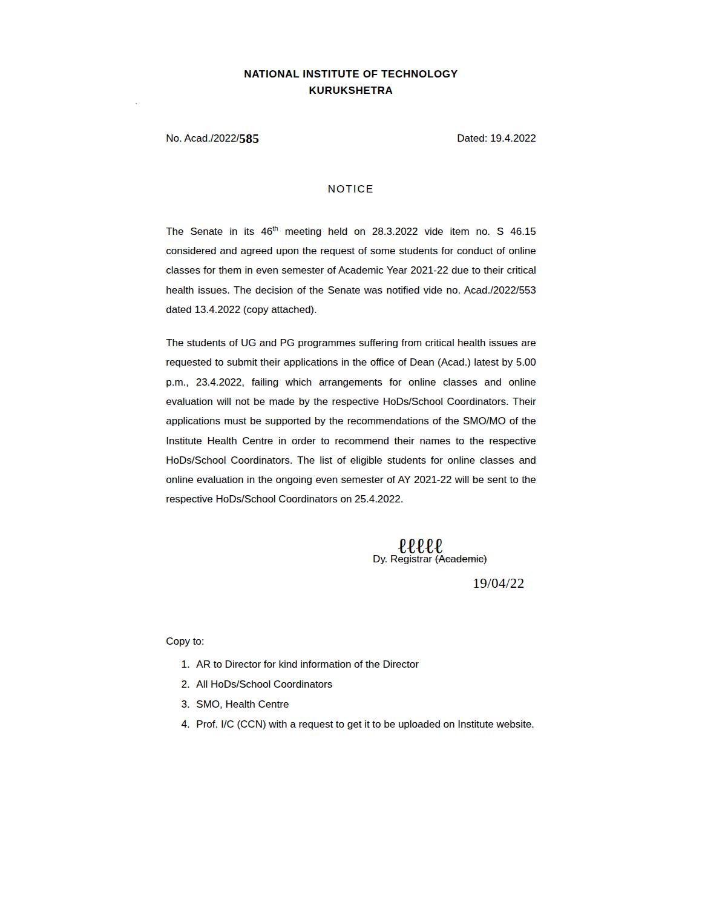.
National Institute of Technology
Kurukshetra
No. Acad./2022/585
Dated: 19.4.2022
NOTICE
The Senate in its 46th meeting held on 28.3.2022 vide item no. S 46.15 considered and agreed upon the request of some students for conduct of online classes for them in even semester of Academic Year 2021-22 due to their critical health issues. The decision of the Senate was notified vide no. Acad./2022/553 dated 13.4.2022 (copy attached).
The students of UG and PG programmes suffering from critical health issues are requested to submit their applications in the office of Dean (Acad.) latest by 5.00 p.m., 23.4.2022, failing which arrangements for online classes and online evaluation will not be made by the respective HoDs/School Coordinators. Their applications must be supported by the recommendations of the SMO/MO of the Institute Health Centre in order to recommend their names to the respective HoDs/School Coordinators. The list of eligible students for online classes and online evaluation in the ongoing even semester of AY 2021-22 will be sent to the respective HoDs/School Coordinators on 25.4.2022.
 ℓℓℓℓℓ
Dy. Registrar (Academic)
19/04/22
Copy to:
AR to Director for kind information of the Director
All HoDs/School Coordinators
SMO, Health Centre
Prof. I/C (CCN) with a request to get it to be uploaded on Institute website.